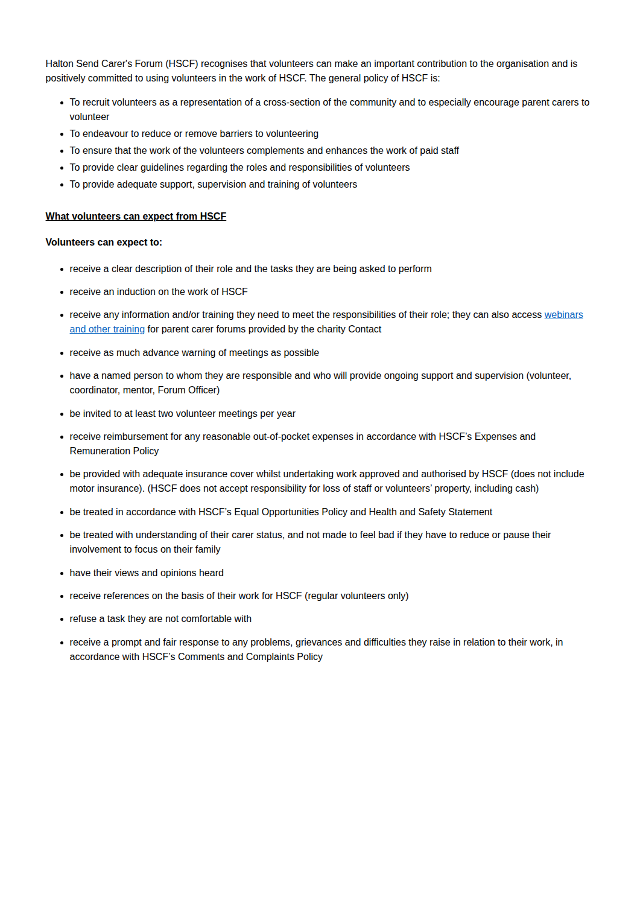Halton Send Carer's Forum (HSCF) recognises that volunteers can make an important contribution to the organisation and is positively committed to using volunteers in the work of HSCF. The general policy of HSCF is:
To recruit volunteers as a representation of a cross-section of the community and to especially encourage parent carers to volunteer
To endeavour to reduce or remove barriers to volunteering
To ensure that the work of the volunteers complements and enhances the work of paid staff
To provide clear guidelines regarding the roles and responsibilities of volunteers
To provide adequate support, supervision and training of volunteers
What volunteers can expect from HSCF
Volunteers can expect to:
receive a clear description of their role and the tasks they are being asked to perform
receive an induction on the work of HSCF
receive any information and/or training they need to meet the responsibilities of their role; they can also access webinars and other training for parent carer forums provided by the charity Contact
receive as much advance warning of meetings as possible
have a named person to whom they are responsible and who will provide ongoing support and supervision (volunteer, coordinator, mentor, Forum Officer)
be invited to at least two volunteer meetings per year
receive reimbursement for any reasonable out-of-pocket expenses in accordance with HSCF’s Expenses and Remuneration Policy
be provided with adequate insurance cover whilst undertaking work approved and authorised by HSCF (does not include motor insurance). (HSCF does not accept responsibility for loss of staff or volunteers’ property, including cash)
be treated in accordance with HSCF’s Equal Opportunities Policy and Health and Safety Statement
be treated with understanding of their carer status, and not made to feel bad if they have to reduce or pause their involvement to focus on their family
have their views and opinions heard
receive references on the basis of their work for HSCF (regular volunteers only)
refuse a task they are not comfortable with
receive a prompt and fair response to any problems, grievances and difficulties they raise in relation to their work, in accordance with HSCF’s Comments and Complaints Policy